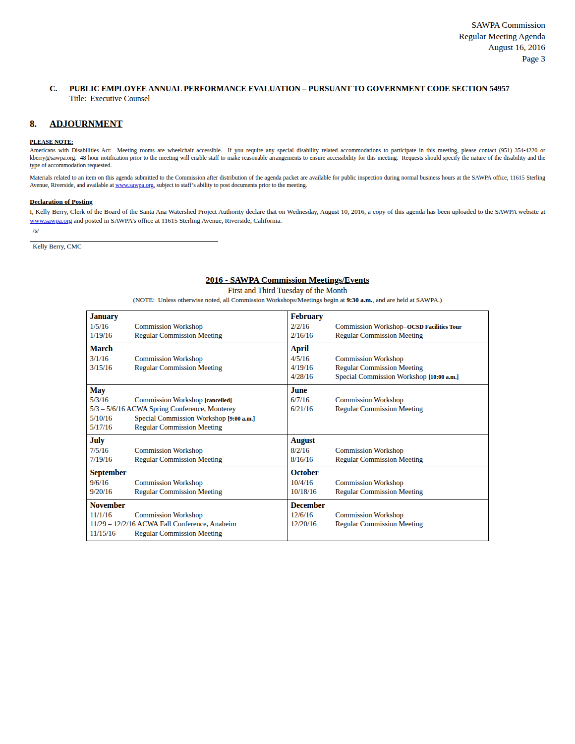SAWPA Commission
Regular Meeting Agenda
August 16, 2016
Page 3
C. Public Employee Annual Performance Evaluation – Pursuant to Government Code Section 54957
Title: Executive Counsel
8. ADJOURNMENT
PLEASE NOTE:
Americans with Disabilities Act: Meeting rooms are wheelchair accessible. If you require any special disability related accommodations to participate in this meeting, please contact (951) 354-4220 or kberry@sawpa.org. 48-hour notification prior to the meeting will enable staff to make reasonable arrangements to ensure accessibility for this meeting. Requests should specify the nature of the disability and the type of accommodation requested.
Materials related to an item on this agenda submitted to the Commission after distribution of the agenda packet are available for public inspection during normal business hours at the SAWPA office, 11615 Sterling Avenue, Riverside, and available at www.sawpa.org, subject to staff’s ability to post documents prior to the meeting.
Declaration of Posting
I, Kelly Berry, Clerk of the Board of the Santa Ana Watershed Project Authority declare that on Wednesday, August 10, 2016, a copy of this agenda has been uploaded to the SAWPA website at www.sawpa.org and posted in SAWPA’s office at 11615 Sterling Avenue, Riverside, California.
/s/
Kelly Berry, CMC
2016 - SAWPA Commission Meetings/Events
First and Third Tuesday of the Month
(NOTE: Unless otherwise noted, all Commission Workshops/Meetings begin at 9:30 a.m., and are held at SAWPA.)
| January 1/5/16 Commission Workshop 1/19/16 Regular Commission Meeting | February 2/2/16 Commission Workshop– OCSD Facilities Tour 2/16/16 Regular Commission Meeting |
| March 3/1/16 Commission Workshop 3/15/16 Regular Commission Meeting | April 4/5/16 Commission Workshop 4/19/16 Regular Commission Meeting 4/28/16 Special Commission Workshop [10:00 a.m.] |
| May 5/3/16 Commission Workshop [cancelled] 5/3 – 5/6/16 ACWA Spring Conference, Monterey 5/10/16 Special Commission Workshop [9:00 a.m.] 5/17/16 Regular Commission Meeting | June 6/7/16 Commission Workshop 6/21/16 Regular Commission Meeting |
| July 7/5/16 Commission Workshop 7/19/16 Regular Commission Meeting | August 8/2/16 Commission Workshop 8/16/16 Regular Commission Meeting |
| September 9/6/16 Commission Workshop 9/20/16 Regular Commission Meeting | October 10/4/16 Commission Workshop 10/18/16 Regular Commission Meeting |
| November 11/1/16 Commission Workshop 11/29 – 12/2/16 ACWA Fall Conference, Anaheim 11/15/16 Regular Commission Meeting | December 12/6/16 Commission Workshop 12/20/16 Regular Commission Meeting |